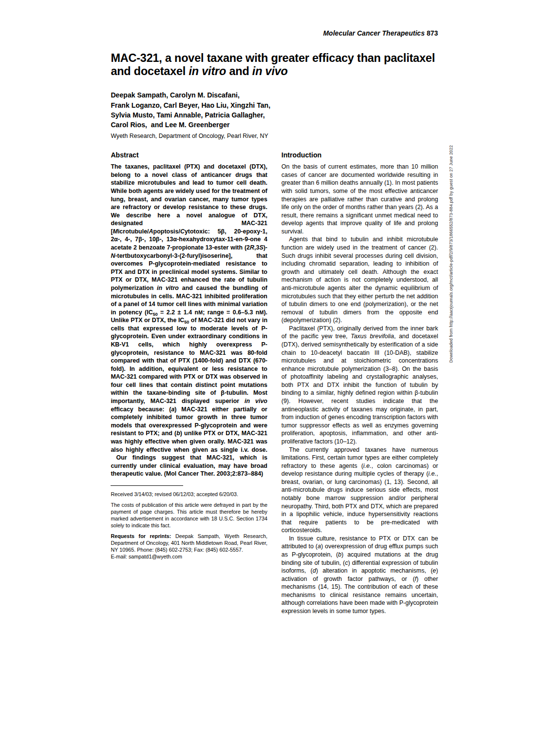Molecular Cancer Therapeutics 873
MAC-321, a novel taxane with greater efficacy than paclitaxel and docetaxel in vitro and in vivo
Deepak Sampath, Carolyn M. Discafani,
Frank Loganzo, Carl Beyer, Hao Liu, Xingzhi Tan,
Sylvia Musto, Tami Annable, Patricia Gallagher,
Carol Rios, and Lee M. Greenberger
Wyeth Research, Department of Oncology, Pearl River, NY
Abstract
The taxanes, paclitaxel (PTX) and docetaxel (DTX), belong to a novel class of anticancer drugs that stabilize microtubules and lead to tumor cell death. While both agents are widely used for the treatment of lung, breast, and ovarian cancer, many tumor types are refractory or develop resistance to these drugs. We describe here a novel analogue of DTX, designated MAC-321 [Microtubule/Apoptosis/Cytotoxic: 5β, 20-epoxy-1, 2α-, 4-, 7β-, 10β-, 13α-hexahydroxytax-11-en-9-one 4 acetate 2 benzoate 7-propionate 13-ester with (2R,3S)-N-tertbutoxycarbonyl-3-(2-furyl)isoserine], that overcomes P-glycoprotein-mediated resistance to PTX and DTX in preclinical model systems. Similar to PTX or DTX, MAC-321 enhanced the rate of tubulin polymerization in vitro and caused the bundling of microtubules in cells. MAC-321 inhibited proliferation of a panel of 14 tumor cell lines with minimal variation in potency (IC50 = 2.2 ± 1.4 nM; range = 0.6–5.3 nM). Unlike PTX or DTX, the IC50 of MAC-321 did not vary in cells that expressed low to moderate levels of P-glycoprotein. Even under extraordinary conditions in KB-V1 cells, which highly overexpress P-glycoprotein, resistance to MAC-321 was 80-fold compared with that of PTX (1400-fold) and DTX (670-fold). In addition, equivalent or less resistance to MAC-321 compared with PTX or DTX was observed in four cell lines that contain distinct point mutations within the taxane-binding site of β-tubulin. Most importantly, MAC-321 displayed superior in vivo efficacy because: (a) MAC-321 either partially or completely inhibited tumor growth in three tumor models that overexpressed P-glycoprotein and were resistant to PTX; and (b) unlike PTX or DTX, MAC-321 was highly effective when given orally. MAC-321 was also highly effective when given as single i.v. dose. Our findings suggest that MAC-321, which is currently under clinical evaluation, may have broad therapeutic value. (Mol Cancer Ther. 2003;2:873–884)
Received 3/14/03; revised 06/12/03; accepted 6/20/03.
The costs of publication of this article were defrayed in part by the payment of page charges. This article must therefore be hereby marked advertisement in accordance with 18 U.S.C. Section 1734 solely to indicate this fact.
Requests for reprints: Deepak Sampath, Wyeth Research, Department of Oncology, 401 North Middletown Road, Pearl River, NY 10965. Phone: (845) 602-2753; Fax: (845) 602-5557.
E-mail: sampatd1@wyeth.com
Introduction
On the basis of current estimates, more than 10 million cases of cancer are documented worldwide resulting in greater than 6 million deaths annually (1). In most patients with solid tumors, some of the most effective anticancer therapies are palliative rather than curative and prolong life only on the order of months rather than years (2). As a result, there remains a significant unmet medical need to develop agents that improve quality of life and prolong survival.
Agents that bind to tubulin and inhibit microtubule function are widely used in the treatment of cancer (2). Such drugs inhibit several processes during cell division, including chromatid separation, leading to inhibition of growth and ultimately cell death. Although the exact mechanism of action is not completely understood, all anti-microtubule agents alter the dynamic equilibrium of microtubules such that they either perturb the net addition of tubulin dimers to one end (polymerization), or the net removal of tubulin dimers from the opposite end (depolymerization) (2).
Paclitaxel (PTX), originally derived from the inner bark of the pacific yew tree, Taxus brevifolia, and docetaxel (DTX), derived semisynthetically by esterification of a side chain to 10-deacetyl baccatin III (10-DAB), stabilize microtubules and at stoichiometric concentrations enhance microtubule polymerization (3–8). On the basis of photoaffinity labeling and crystallographic analyses, both PTX and DTX inhibit the function of tubulin by binding to a similar, highly defined region within β-tubulin (9). However, recent studies indicate that the antineoplastic activity of taxanes may originate, in part, from induction of genes encoding transcription factors with tumor suppressor effects as well as enzymes governing proliferation, apoptosis, inflammation, and other anti-proliferative factors (10–12).
The currently approved taxanes have numerous limitations. First, certain tumor types are either completely refractory to these agents (i.e., colon carcinomas) or develop resistance during multiple cycles of therapy (i.e., breast, ovarian, or lung carcinomas) (1, 13). Second, all anti-microtubule drugs induce serious side effects, most notably bone marrow suppression and/or peripheral neuropathy. Third, both PTX and DTX, which are prepared in a lipophilic vehicle, induce hypersensitivity reactions that require patients to be pre-medicated with corticosteroids.
In tissue culture, resistance to PTX or DTX can be attributed to (a) overexpression of drug efflux pumps such as P-glycoprotein, (b) acquired mutations at the drug binding site of tubulin, (c) differential expression of tubulin isoforms, (d) alteration in apoptotic mechanisms, (e) activation of growth factor pathways, or (f) other mechanisms (14, 15). The contribution of each of these mechanisms to clinical resistance remains uncertain, although correlations have been made with P-glycoprotein expression levels in some tumor types.
Downloaded from http://aacrjournals.org/mct/article-pdf/2/9/873/1866552/873-884.pdf by guest on 27 June 2022